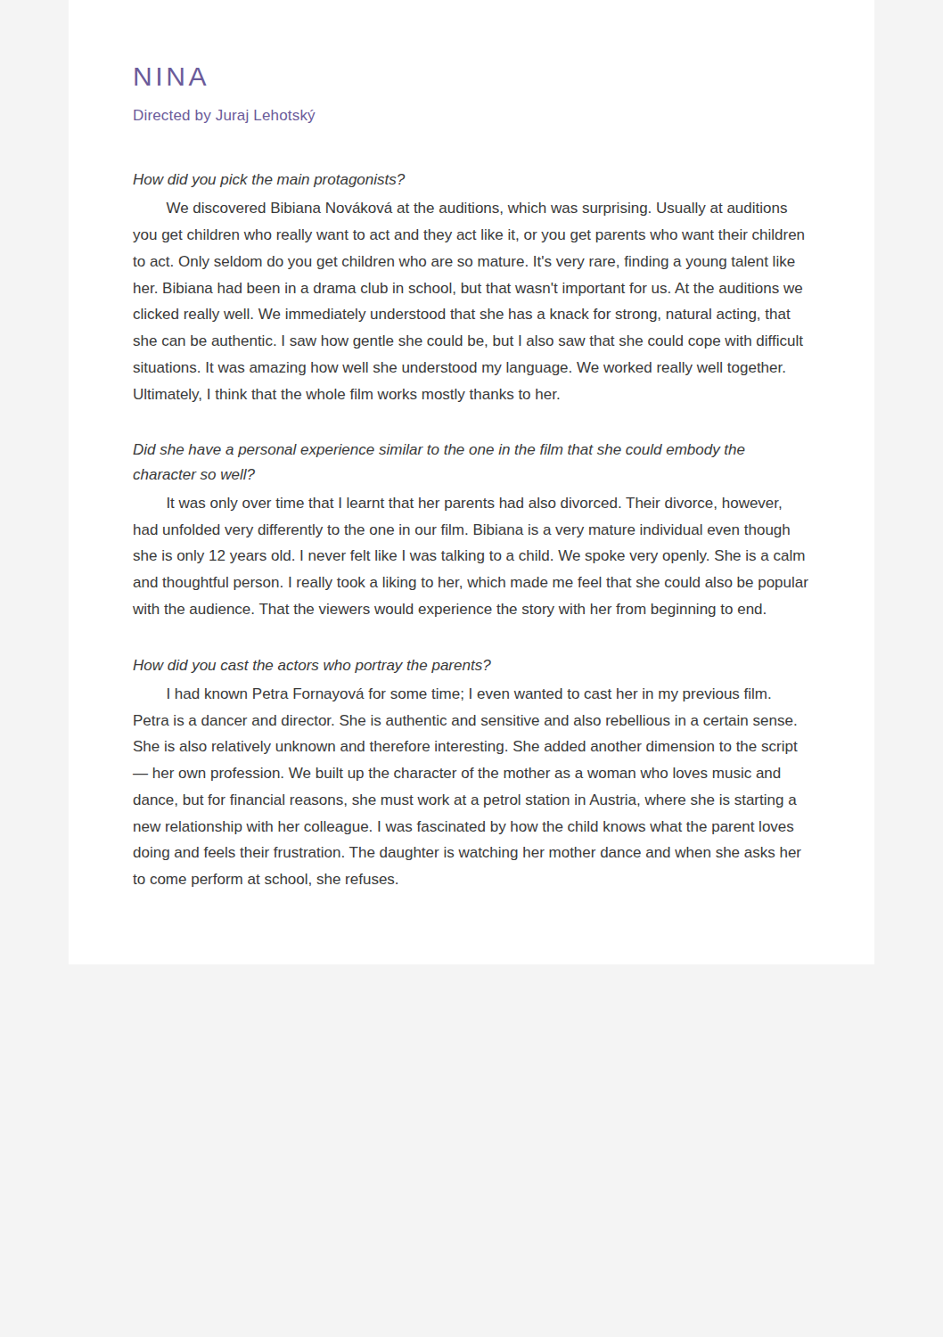NINA
Directed by Juraj Lehotský
How did you pick the main protagonists?
We discovered Bibiana Nováková at the auditions, which was surprising. Usually at auditions you get children who really want to act and they act like it, or you get parents who want their children to act. Only seldom do you get children who are so mature. It's very rare, finding a young talent like her. Bibiana had been in a drama club in school, but that wasn't important for us. At the auditions we clicked really well. We immediately understood that she has a knack for strong, natural acting, that she can be authentic. I saw how gentle she could be, but I also saw that she could cope with difficult situations. It was amazing how well she understood my language. We worked really well together. Ultimately, I think that the whole film works mostly thanks to her.
Did she have a personal experience similar to the one in the film that she could embody the character so well?
It was only over time that I learnt that her parents had also divorced. Their divorce, however, had unfolded very differently to the one in our film. Bibiana is a very mature individual even though she is only 12 years old. I never felt like I was talking to a child. We spoke very openly. She is a calm and thoughtful person. I really took a liking to her, which made me feel that she could also be popular with the audience. That the viewers would experience the story with her from beginning to end.
How did you cast the actors who portray the parents?
I had known Petra Fornayová for some time; I even wanted to cast her in my previous film. Petra is a dancer and director. She is authentic and sensitive and also rebellious in a certain sense. She is also relatively unknown and therefore interesting. She added another dimension to the script — her own profession. We built up the character of the mother as a woman who loves music and dance, but for financial reasons, she must work at a petrol station in Austria, where she is starting a new relationship with her colleague. I was fascinated by how the child knows what the parent loves doing and feels their frustration. The daughter is watching her mother dance and when she asks her to come perform at school, she refuses.